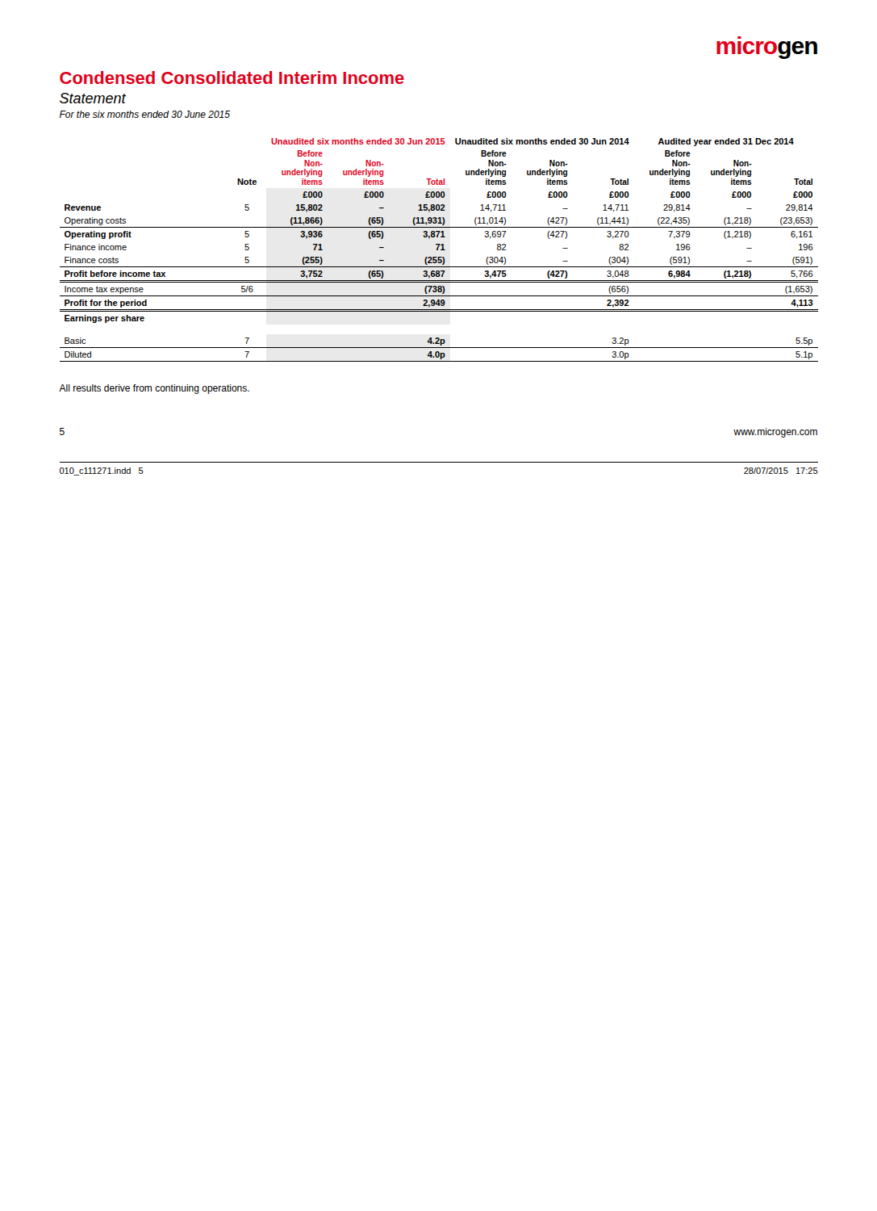micro gen
Condensed Consolidated Interim Income
Statement
For the six months ended 30 June 2015
| | | Unaudited six months ended 30 Jun 2015 | Unaudited six months ended 30 Jun 2014 | Audited year ended 31 Dec 2014 |
| --- | --- | --- | --- | --- |
| | Note | Before Non- underlying items | Non- underlying items | Total | Before Non- underlying items | Non- underlying items | Total | Before Non- underlying items | Non- underlying items | Total |
| | | £000 | £000 | £000 | £000 | £000 | £000 | £000 | £000 | £000 |
| Revenue | 5 | 15,802 | – | 15,802 | 14,711 | – | 14,711 | 29,814 | – | 29,814 |
| Operating costs | | (11,866) | (65) | (11,931) | (11,014) | (427) | (11,441) | (22,435) | (1,218) | (23,653) |
| Operating profit | 5 | 3,936 | (65) | 3,871 | 3,697 | (427) | 3,270 | 7,379 | (1,218) | 6,161 |
| Finance income | 5 | 71 | – | 71 | 82 | – | 82 | 196 | – | 196 |
| Finance costs | 5 | (255) | – | (255) | (304) | – | (304) | (591) | – | (591) |
| Profit before income tax | | 3,752 | (65) | 3,687 | 3,475 | (427) | 3,048 | 6,984 | (1,218) | 5,766 |
| Income tax expense | 5/6 | | | (738) | | | (656) | | | (1,653) |
| Profit for the period | | | | 2,949 | | | 2,392 | | | 4,113 |
| Earnings per share | | | | | | | | | | |
| Basic | 7 | | | 4.2p | | | 3.2p | | | 5.5p |
| Diluted | 7 | | | 4.0p | | | 3.0p | | | 5.1p |
All results derive from continuing operations.
5
www.microgen.com
010_c111271.indd 5
28/07/2015 17:25